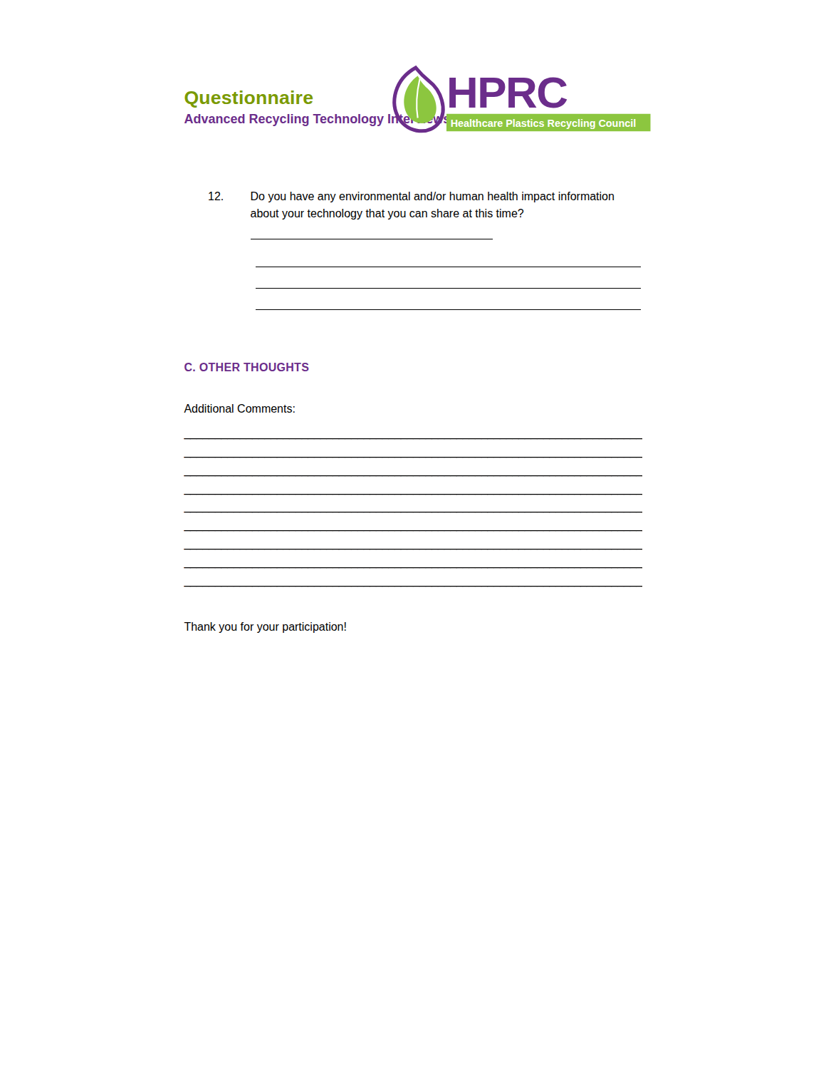Questionnaire
Advanced Recycling Technology Interviews
HPRC — Healthcare Plastics Recycling Council HPRC Healthcare Plastics Recycling Council
12. Do you have any environmental and/or human health impact information about your technology that you can share at this time?
C. OTHER THOUGHTS
Additional Comments:
_______________________________________________________________________________________
_______________________________________________________________________________________
_______________________________________________________________________________________
_______________________________________________________________________________________
_______________________________________________________________________________________
_______________________________________________________________________________________
_______________________________________________________________________________________
_______________________________________________________________________________________
_______________________________________________________________________________________
Thank you for your participation!